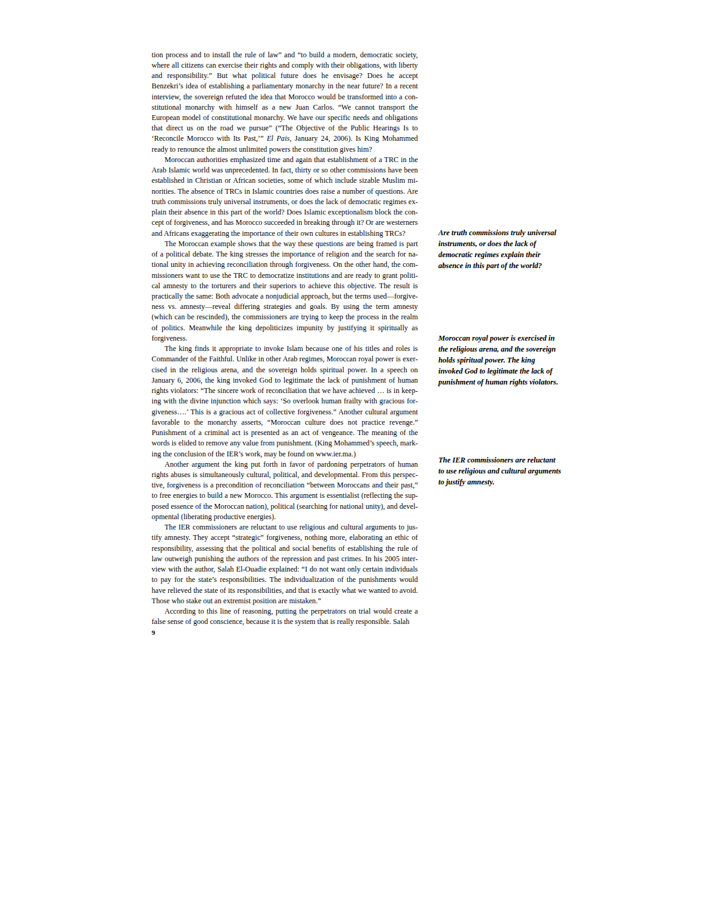tion process and to install the rule of law” and “to build a modern, democratic society, where all citizens can exercise their rights and comply with their obligations, with liberty and responsibility.” But what political future does he envisage? Does he accept Benzekri’s idea of establishing a parliamentary monarchy in the near future? In a recent interview, the sovereign refuted the idea that Morocco would be transformed into a constitutional monarchy with himself as a new Juan Carlos. “We cannot transport the European model of constitutional monarchy. We have our specific needs and obligations that direct us on the road we pursue” (“The Objective of the Public Hearings Is to ‘Reconcile Morocco with Its Past,’” El Pais, January 24, 2006). Is King Mohammed ready to renounce the almost unlimited powers the constitution gives him?
Moroccan authorities emphasized time and again that establishment of a TRC in the Arab Islamic world was unprecedented. In fact, thirty or so other commissions have been established in Christian or African societies, some of which include sizable Muslim minorities. The absence of TRCs in Islamic countries does raise a number of questions. Are truth commissions truly universal instruments, or does the lack of democratic regimes explain their absence in this part of the world? Does Islamic exceptionalism block the concept of forgiveness, and has Morocco succeeded in breaking through it? Or are westerners and Africans exaggerating the importance of their own cultures in establishing TRCs?
The Moroccan example shows that the way these questions are being framed is part of a political debate. The king stresses the importance of religion and the search for national unity in achieving reconciliation through forgiveness. On the other hand, the commissioners want to use the TRC to democratize institutions and are ready to grant political amnesty to the torturers and their superiors to achieve this objective. The result is practically the same: Both advocate a nonjudicial approach, but the terms used—forgiveness vs. amnesty—reveal differing strategies and goals. By using the term amnesty (which can be rescinded), the commissioners are trying to keep the process in the realm of politics. Meanwhile the king depoliticizes impunity by justifying it spiritually as forgiveness.
The king finds it appropriate to invoke Islam because one of his titles and roles is Commander of the Faithful. Unlike in other Arab regimes, Moroccan royal power is exercised in the religious arena, and the sovereign holds spiritual power. In a speech on January 6, 2006, the king invoked God to legitimate the lack of punishment of human rights violators: “The sincere work of reconciliation that we have achieved … is in keeping with the divine injunction which says: ‘So overlook human frailty with gracious forgiveness….’ This is a gracious act of collective forgiveness.” Another cultural argument favorable to the monarchy asserts, “Moroccan culture does not practice revenge.” Punishment of a criminal act is presented as an act of vengeance. The meaning of the words is elided to remove any value from punishment. (King Mohammed’s speech, marking the conclusion of the IER’s work, may be found on www.ier.ma.)
Another argument the king put forth in favor of pardoning perpetrators of human rights abuses is simultaneously cultural, political, and developmental. From this perspective, forgiveness is a precondition of reconciliation “between Moroccans and their past,” to free energies to build a new Morocco. This argument is essentialist (reflecting the supposed essence of the Moroccan nation), political (searching for national unity), and developmental (liberating productive energies).
The IER commissioners are reluctant to use religious and cultural arguments to justify amnesty. They accept “strategic” forgiveness, nothing more, elaborating an ethic of responsibility, assessing that the political and social benefits of establishing the rule of law outweigh punishing the authors of the repression and past crimes. In his 2005 interview with the author, Salah El-Ouadie explained: “I do not want only certain individuals to pay for the state’s responsibilities. The individualization of the punishments would have relieved the state of its responsibilities, and that is exactly what we wanted to avoid. Those who stake out an extremist position are mistaken.”
According to this line of reasoning, putting the perpetrators on trial would create a false sense of good conscience, because it is the system that is really responsible. Salah
Are truth commissions truly universal instruments, or does the lack of democratic regimes explain their absence in this part of the world?
Moroccan royal power is exercised in the religious arena, and the sovereign holds spiritual power. The king invoked God to legitimate the lack of punishment of human rights violators.
The IER commissioners are reluctant to use religious and cultural arguments to justify amnesty.
9